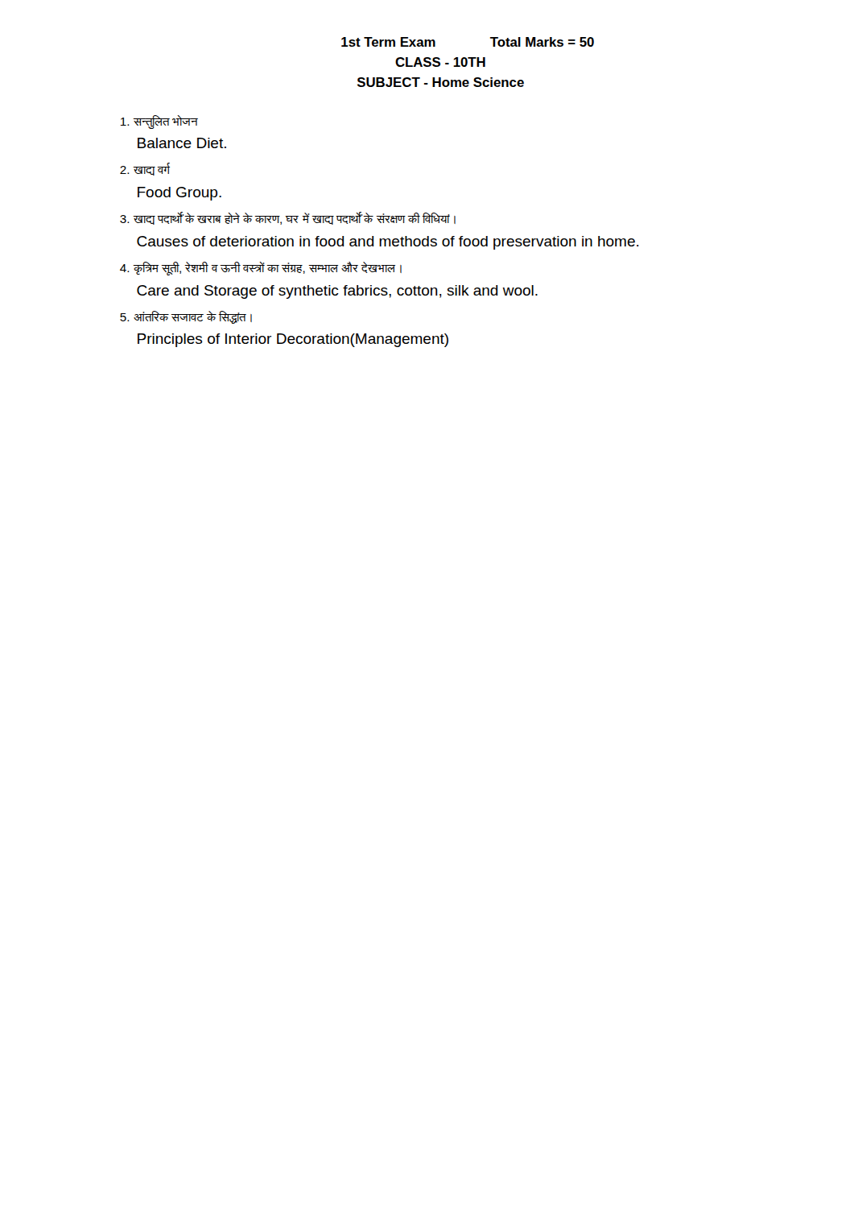1st Term Exam Total Marks = 50
CLASS - 10TH
SUBJECT - Home Science
सन्तुलित भोजन Balance Diet.
खाद्य वर्ग Food Group.
खाद्य पदार्थों के खराब होने के कारण, घर में खाद्य पदार्थों के संरक्षण की विधियां। Causes of deterioration in food and methods of food preservation in home.
कृत्रिम सूती, रेशमी व ऊनी वस्त्रों का संग्रह, सम्भाल और देखभाल। Care and Storage of synthetic fabrics, cotton, silk and wool.
आंतरिक सजावट के सिद्धांत। Principles of Interior Decoration(Management)